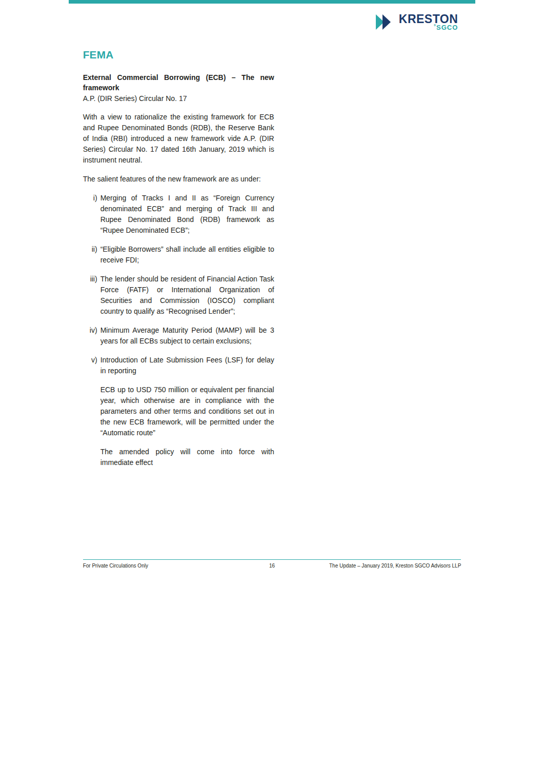KRESTON SGCO
FEMA
External Commercial Borrowing (ECB) – The new framework
A.P. (DIR Series) Circular No. 17
With a view to rationalize the existing framework for ECB and Rupee Denominated Bonds (RDB), the Reserve Bank of India (RBI) introduced a new framework vide A.P. (DIR Series) Circular No. 17 dated 16th January, 2019 which is instrument neutral.
The salient features of the new framework are as under:
Merging of Tracks I and II as “Foreign Currency denominated ECB” and merging of Track III and Rupee Denominated Bond (RDB) framework as “Rupee Denominated ECB”;
“Eligible Borrowers” shall include all entities eligible to receive FDI;
The lender should be resident of Financial Action Task Force (FATF) or International Organization of Securities and Commission (IOSCO) compliant country to qualify as “Recognised Lender”;
Minimum Average Maturity Period (MAMP) will be 3 years for all ECBs subject to certain exclusions;
Introduction of Late Submission Fees (LSF) for delay in reporting
ECB up to USD 750 million or equivalent per financial year, which otherwise are in compliance with the parameters and other terms and conditions set out in the new ECB framework, will be permitted under the “Automatic route”
The amended policy will come into force with immediate effect
For Private Circulations Only
16
The Update – January 2019, Kreston SGCO Advisors LLP